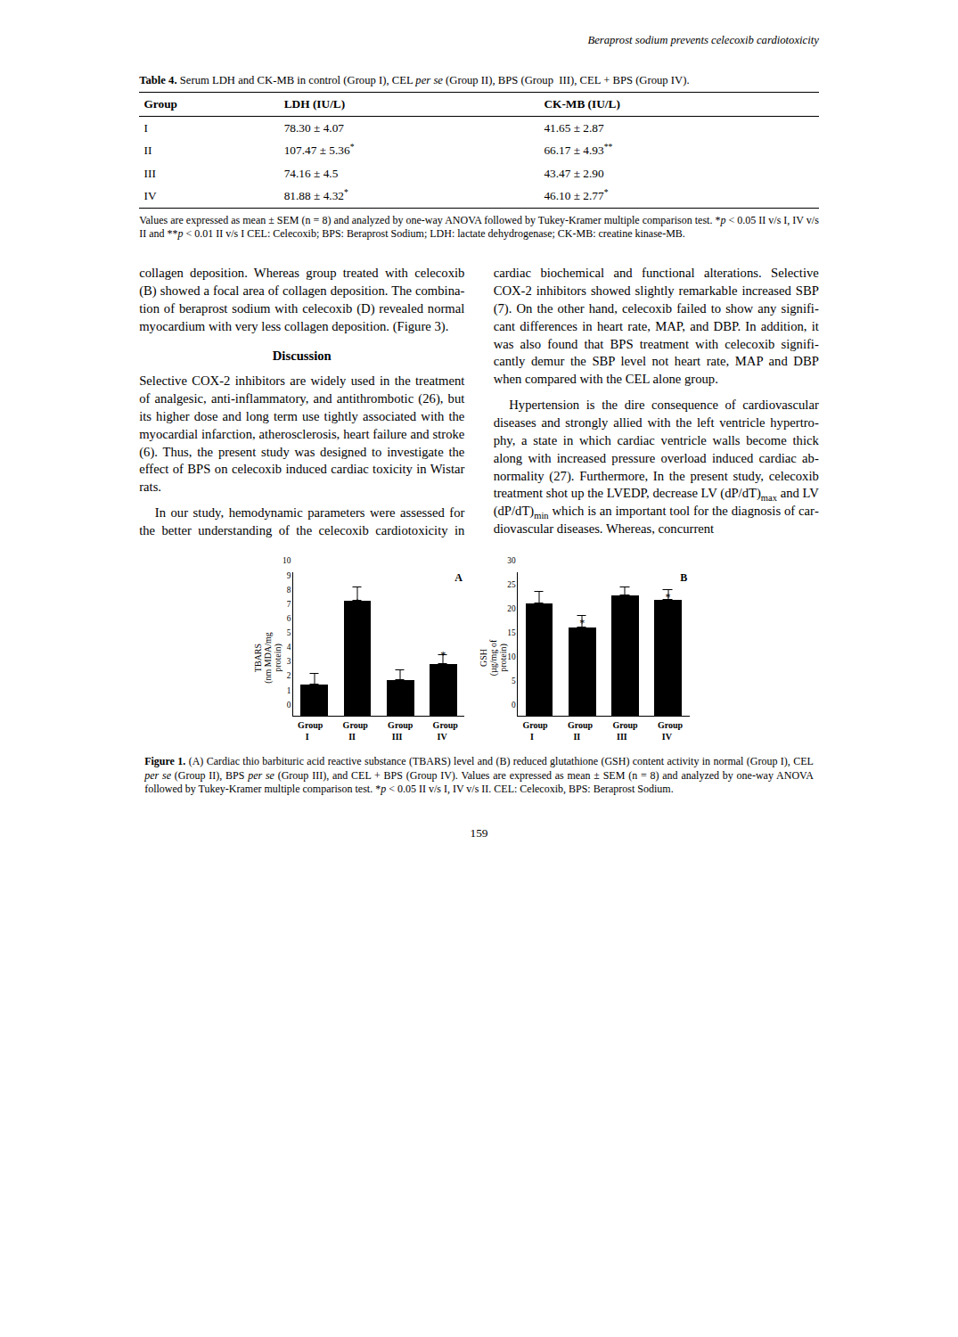Beraprost sodium prevents celecoxib cardiotoxicity
Table 4. Serum LDH and CK-MB in control (Group I), CEL per se (Group II), BPS (Group III), CEL + BPS (Group IV).
| Group | LDH (IU/L) | CK-MB (IU/L) |
| --- | --- | --- |
| I | 78.30 ± 4.07 | 41.65 ± 2.87 |
| II | 107.47 ± 5.36 * | 66.17 ± 4.93 ** |
| III | 74.16 ± 4.5 | 43.47 ± 2.90 |
| IV | 81.88 ± 4.32 * | 46.10 ± 2.77 * |
Values are expressed as mean ± SEM (n = 8) and analyzed by one-way ANOVA followed by Tukey-Kramer multiple comparison test. *p < 0.05 II v/s I, IV v/s II and **p < 0.01 II v/s I CEL: Celecoxib; BPS: Beraprost Sodium; LDH: lactate dehydrogenase; CK-MB: creatine kinase-MB.
collagen deposition. Whereas group treated with celecoxib (B) showed a focal area of collagen deposition. The combination of beraprost sodium with celecoxib (D) revealed normal myocardium with very less collagen deposition. (Figure 3).
Discussion
Selective COX-2 inhibitors are widely used in the treatment of analgesic, anti-inflammatory, and antithrombotic (26), but its higher dose and long term use tightly associated with the myocardial infarction, atherosclerosis, heart failure and stroke (6). Thus, the present study was designed to investigate the effect of BPS on celecoxib induced cardiac toxicity in Wistar rats.
In our study, hemodynamic parameters were assessed for the better understanding of the celecoxib cardiotoxicity in cardiac biochemical and functional alterations. Selective COX-2 inhibitors showed slightly remarkable increased SBP (7). On the other hand, celecoxib failed to show any significant differences in heart rate, MAP, and DBP. In addition, it was also found that BPS treatment with celecoxib significantly demur the SBP level not heart rate, MAP and DBP when compared with the CEL alone group.
Hypertension is the dire consequence of cardiovascular diseases and strongly allied with the left ventricle hypertrophy, a state in which cardiac ventricle walls become thick along with increased pressure overload induced cardiac abnormality (27). Furthermore, In the present study, celecoxib treatment shot up the LVEDP, decrease LV (dP/dT)max and LV (dP/dT)min which is an important tool for the diagnosis of cardiovascular diseases. Whereas, concurrent
A
TBARS
(nm MDA/mg protein)
10 9 8 7 6 5 4 3 2 1 0
*
*
Group I Group II Group III Group IV
B
GSH
(µg/mg of protein)
30 25 20 15 10 5 0
*
*
Group I Group II Group III Group IV
Figure 1. (A) Cardiac thio barbituric acid reactive substance (TBARS) level and (B) reduced glutathione (GSH) content activity in normal (Group I), CEL per se (Group II), BPS per se (Group III), and CEL + BPS (Group IV). Values are expressed as mean ± SEM (n = 8) and analyzed by one-way ANOVA followed by Tukey-Kramer multiple comparison test. *p < 0.05 II v/s I, IV v/s II. CEL: Celecoxib, BPS: Beraprost Sodium.
159